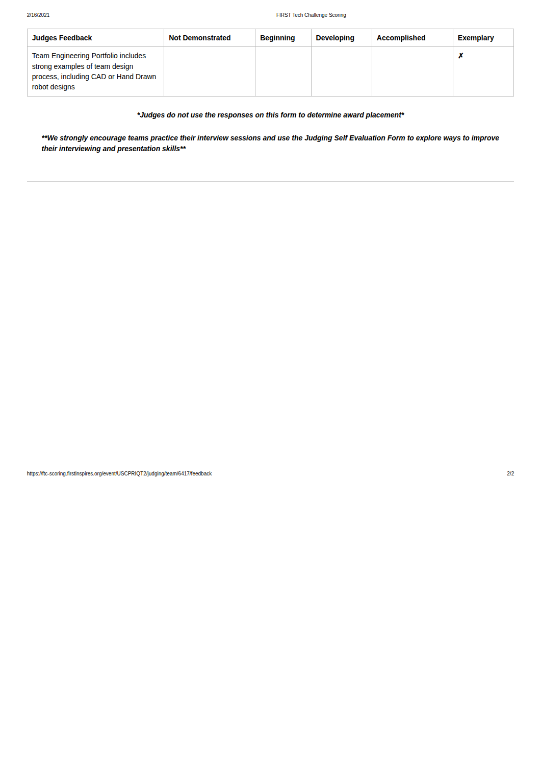2/16/2021 FIRST Tech Challenge Scoring
| Judges Feedback | Not Demonstrated | Beginning | Developing | Accomplished | Exemplary |
| --- | --- | --- | --- | --- | --- |
| Team Engineering Portfolio includes strong examples of team design process, including CAD or Hand Drawn robot designs | | | | | ✗ |
*Judges do not use the responses on this form to determine award placement*
**We strongly encourage teams practice their interview sessions and use the Judging Self Evaluation Form to explore ways to improve their interviewing and presentation skills**
https://ftc-scoring.firstinspires.org/event/USCPRIQT2/judging/team/6417/feedback 2/2